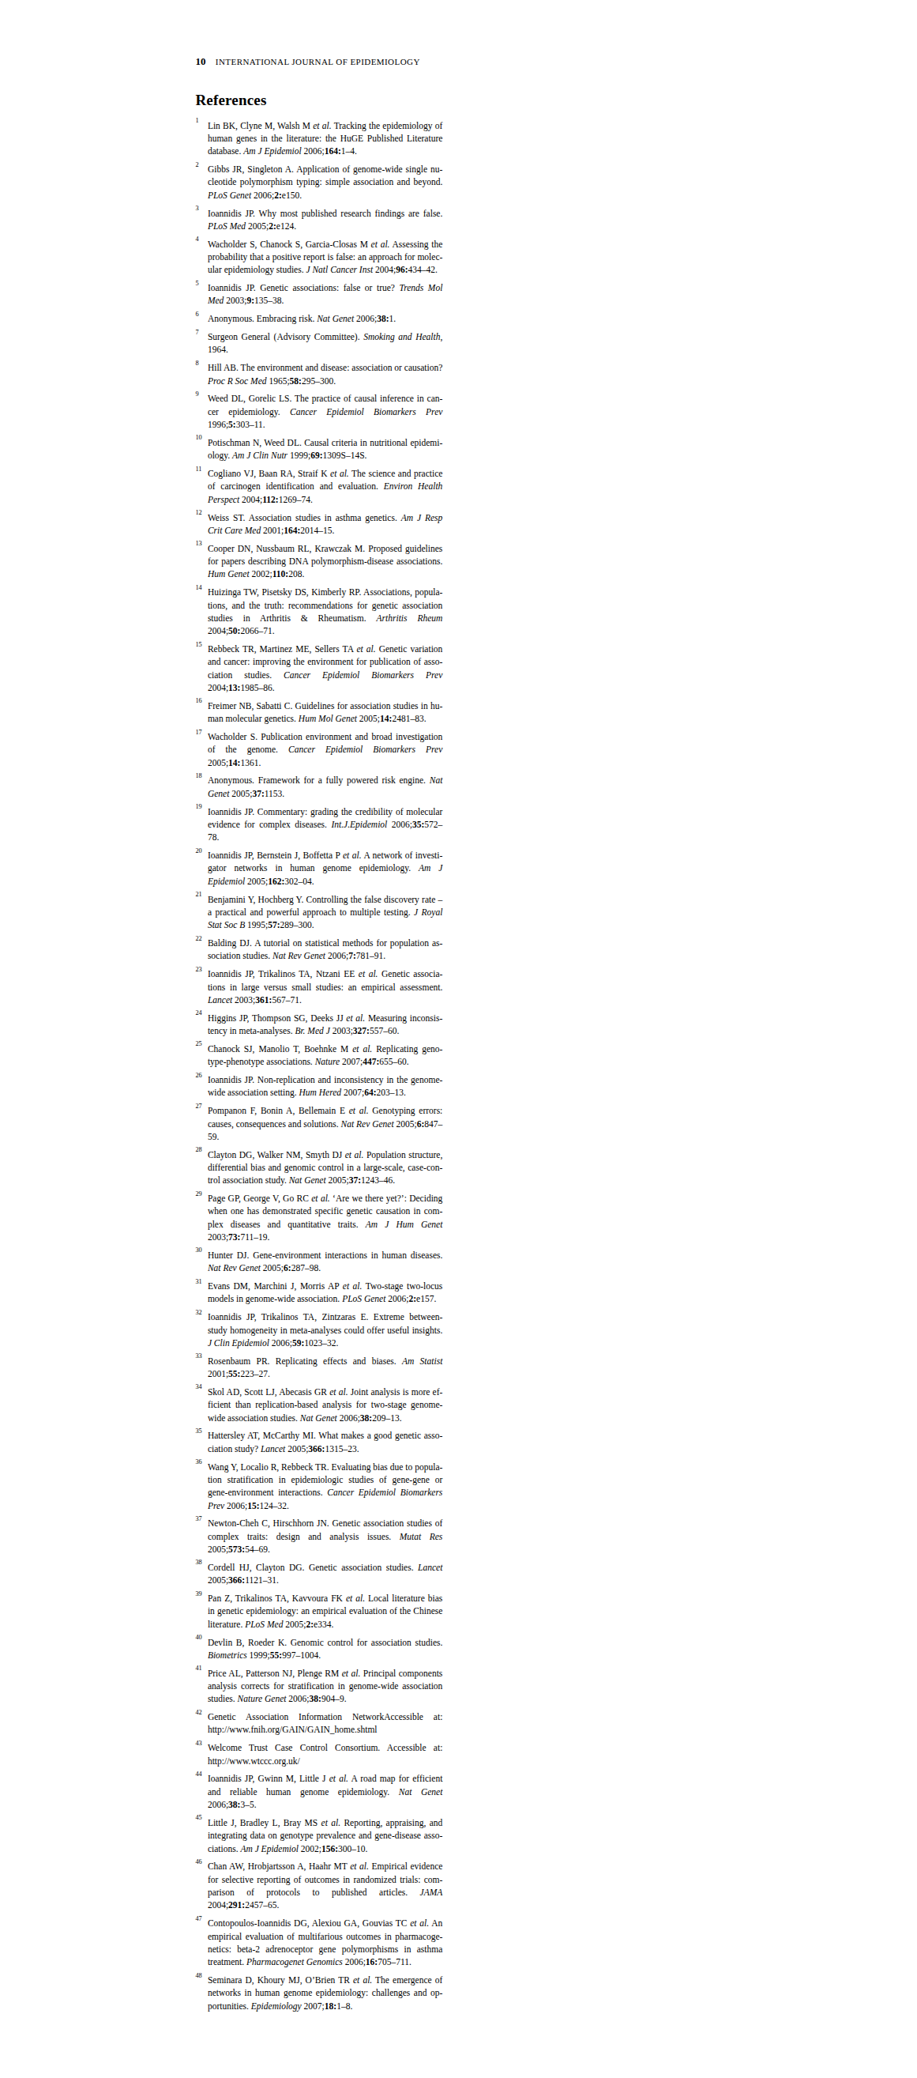10 International Journal of Epidemiology
References
Lin BK, Clyne M, Walsh M et al. Tracking the epidemiology of human genes in the literature: the HuGE Published Literature database. Am J Epidemiol 2006;164: 1–4.
Gibbs JR, Singleton A. Application of genome-wide single nucleotide polymorphism typing: simple association and beyond. PLoS Genet 2006;2: e150.
Ioannidis JP. Why most published research findings are false. PLoS Med 2005;2: e124.
Wacholder S, Chanock S, Garcia-Closas M et al. Assessing the probability that a positive report is false: an approach for molecular epidemiology studies. J Natl Cancer Inst 2004;96: 434–42.
Ioannidis JP. Genetic associations: false or true? Trends Mol Med 2003;9: 135–38.
Anonymous. Embracing risk. Nat Genet 2006;38: 1.
Surgeon General (Advisory Committee). Smoking and Health, 1964.
Hill AB. The environment and disease: association or causation? Proc R Soc Med 1965;58: 295–300.
Weed DL, Gorelic LS. The practice of causal inference in cancer epidemiology. Cancer Epidemiol Biomarkers Prev 1996;5: 303–11.
Potischman N, Weed DL. Causal criteria in nutritional epidemiology. Am J Clin Nutr 1999;69: 1309S–14S.
Cogliano VJ, Baan RA, Straif K et al. The science and practice of carcinogen identification and evaluation. Environ Health Perspect 2004;112: 1269–74.
Weiss ST. Association studies in asthma genetics. Am J Resp Crit Care Med 2001;164: 2014–15.
Cooper DN, Nussbaum RL, Krawczak M. Proposed guidelines for papers describing DNA polymorphism-disease associations. Hum Genet 2002;110: 208.
Huizinga TW, Pisetsky DS, Kimberly RP. Associations, populations, and the truth: recommendations for genetic association studies in Arthritis & Rheumatism. Arthritis Rheum 2004;50: 2066–71.
Rebbeck TR, Martinez ME, Sellers TA et al. Genetic variation and cancer: improving the environment for publication of association studies. Cancer Epidemiol Biomarkers Prev 2004;13: 1985–86.
Freimer NB, Sabatti C. Guidelines for association studies in human molecular genetics. Hum Mol Genet 2005;14: 2481–83.
Wacholder S. Publication environment and broad investigation of the genome. Cancer Epidemiol Biomarkers Prev 2005;14: 1361.
Anonymous. Framework for a fully powered risk engine. Nat Genet 2005;37: 1153.
Ioannidis JP. Commentary: grading the credibility of molecular evidence for complex diseases. Int.J.Epidemiol 2006;35: 572–78.
Ioannidis JP, Bernstein J, Boffetta P et al. A network of investigator networks in human genome epidemiology. Am J Epidemiol 2005;162: 302–04.
Benjamini Y, Hochberg Y. Controlling the false discovery rate – a practical and powerful approach to multiple testing. J Royal Stat Soc B 1995;57: 289–300.
Balding DJ. A tutorial on statistical methods for population association studies. Nat Rev Genet 2006;7: 781–91.
Ioannidis JP, Trikalinos TA, Ntzani EE et al. Genetic associations in large versus small studies: an empirical assessment. Lancet 2003;361: 567–71.
Higgins JP, Thompson SG, Deeks JJ et al. Measuring inconsistency in meta-analyses. Br. Med J 2003;327: 557–60.
Chanock SJ, Manolio T, Boehnke M et al. Replicating genotype-phenotype associations. Nature 2007;447: 655–60.
Ioannidis JP. Non-replication and inconsistency in the genome-wide association setting. Hum Hered 2007;64: 203–13.
Pompanon F, Bonin A, Bellemain E et al. Genotyping errors: causes, consequences and solutions. Nat Rev Genet 2005;6: 847–59.
Clayton DG, Walker NM, Smyth DJ et al. Population structure, differential bias and genomic control in a large-scale, case-control association study. Nat Genet 2005;37: 1243–46.
Page GP, George V, Go RC et al. ‘Are we there yet?’: Deciding when one has demonstrated specific genetic causation in complex diseases and quantitative traits. Am J Hum Genet 2003;73: 711–19.
Hunter DJ. Gene-environment interactions in human diseases. Nat Rev Genet 2005;6: 287–98.
Evans DM, Marchini J, Morris AP et al. Two-stage two-locus models in genome-wide association. PLoS Genet 2006;2: e157.
Ioannidis JP, Trikalinos TA, Zintzaras E. Extreme between-study homogeneity in meta-analyses could offer useful insights. J Clin Epidemiol 2006;59: 1023–32.
Rosenbaum PR. Replicating effects and biases. Am Statist 2001;55: 223–27.
Skol AD, Scott LJ, Abecasis GR et al. Joint analysis is more efficient than replication-based analysis for two-stage genome-wide association studies. Nat Genet 2006;38: 209–13.
Hattersley AT, McCarthy MI. What makes a good genetic association study? Lancet 2005;366: 1315–23.
Wang Y, Localio R, Rebbeck TR. Evaluating bias due to population stratification in epidemiologic studies of gene-gene or gene-environment interactions. Cancer Epidemiol Biomarkers Prev 2006;15: 124–32.
Newton-Cheh C, Hirschhorn JN. Genetic association studies of complex traits: design and analysis issues. Mutat Res 2005;573: 54–69.
Cordell HJ, Clayton DG. Genetic association studies. Lancet 2005;366: 1121–31.
Pan Z, Trikalinos TA, Kavvoura FK et al. Local literature bias in genetic epidemiology: an empirical evaluation of the Chinese literature. PLoS Med 2005;2: e334.
Devlin B, Roeder K. Genomic control for association studies. Biometrics 1999;55: 997–1004.
Price AL, Patterson NJ, Plenge RM et al. Principal components analysis corrects for stratification in genome-wide association studies. Nature Genet 2006;38: 904–9.
Genetic Association Information NetworkAccessible at: http://www.fnih.org/GAIN/GAIN_home.shtml
Welcome Trust Case Control Consortium. Accessible at: http://www.wtccc.org.uk/
Ioannidis JP, Gwinn M, Little J et al. A road map for efficient and reliable human genome epidemiology. Nat Genet 2006;38: 3–5.
Little J, Bradley L, Bray MS et al. Reporting, appraising, and integrating data on genotype prevalence and gene-disease associations. Am J Epidemiol 2002;156: 300–10.
Chan AW, Hrobjartsson A, Haahr MT et al. Empirical evidence for selective reporting of outcomes in randomized trials: comparison of protocols to published articles. JAMA 2004;291: 2457–65.
Contopoulos-Ioannidis DG, Alexiou GA, Gouvias TC et al. An empirical evaluation of multifarious outcomes in pharmacogenetics: beta-2 adrenoceptor gene polymorphisms in asthma treatment. Pharmacogenet Genomics 2006;16: 705–711.
Seminara D, Khoury MJ, O’Brien TR et al. The emergence of networks in human genome epidemiology: challenges and opportunities. Epidemiology 2007;18: 1–8.